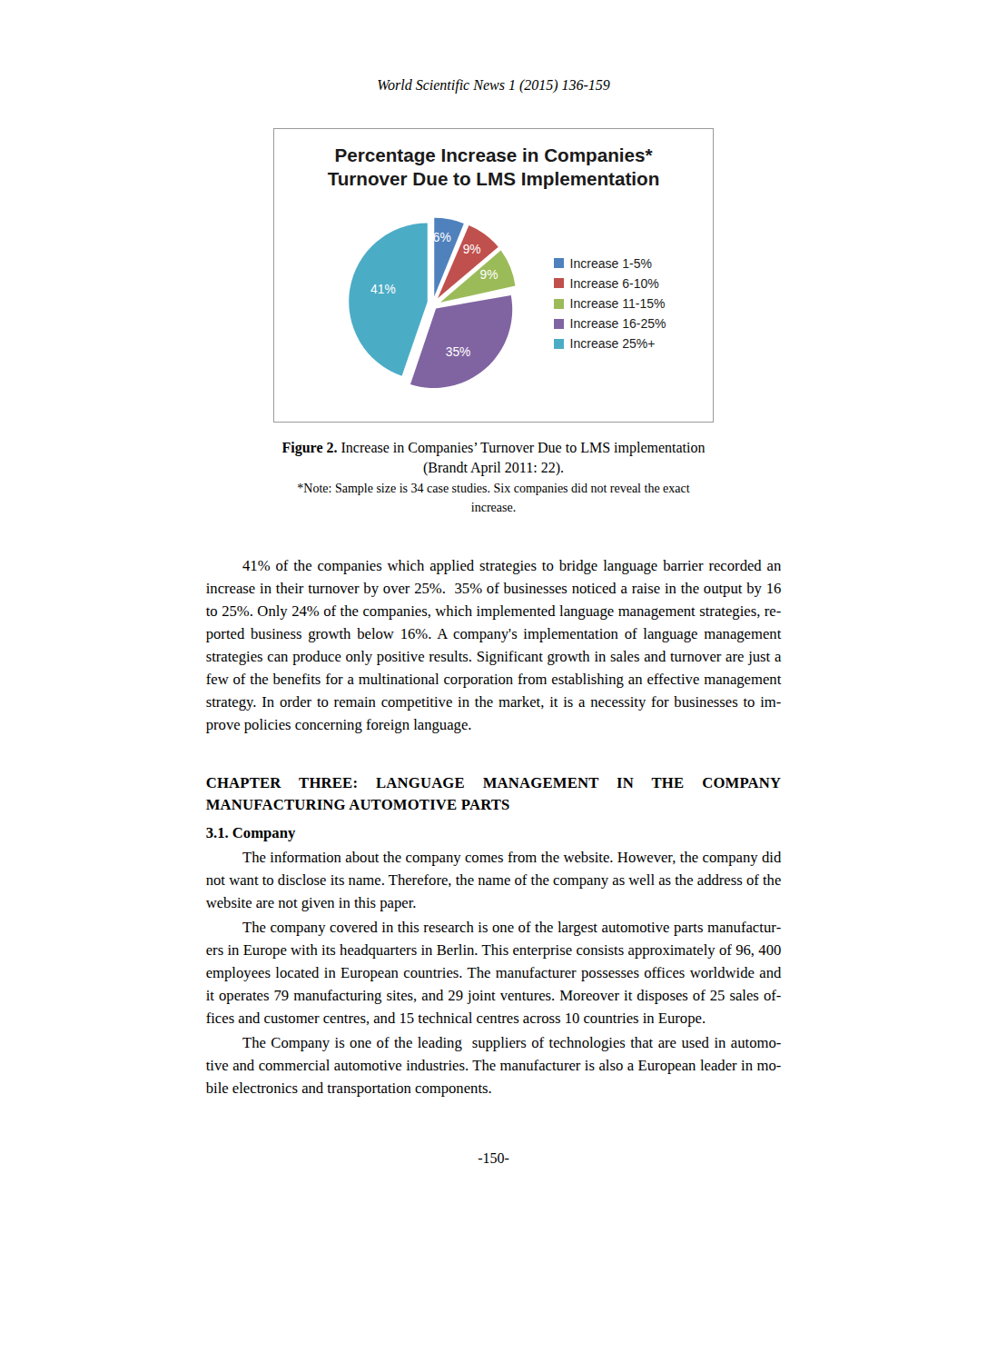World Scientific News 1 (2015) 136-159
Percentage Increase in Companies*
Turnover Due to LMS Implementation
6% 9% 9% 35% 41%
Increase 1-5%
Increase 6-10%
Increase 11-15%
Increase 16-25%
Increase 25%+
Figure 2. Increase in Companies’ Turnover Due to LMS implementation (Brandt April 2011: 22).
*Note: Sample size is 34 case studies. Six companies did not reveal the exact increase.
41% of the companies which applied strategies to bridge language barrier recorded an increase in their turnover by over 25%. 35% of businesses noticed a raise in the output by 16 to 25%. Only 24% of the companies, which implemented language management strategies, reported business growth below 16%. A company's implementation of language management strategies can produce only positive results. Significant growth in sales and turnover are just a few of the benefits for a multinational corporation from establishing an effective management strategy. In order to remain competitive in the market, it is a necessity for businesses to improve policies concerning foreign language.
Chapter Three: Language Management in the Company Manufacturing Automotive Parts
3.1. Company
The information about the company comes from the website. However, the company did not want to disclose its name. Therefore, the name of the company as well as the address of the website are not given in this paper.
The company covered in this research is one of the largest automotive parts manufacturers in Europe with its headquarters in Berlin. This enterprise consists approximately of 96, 400 employees located in European countries. The manufacturer possesses offices worldwide and it operates 79 manufacturing sites, and 29 joint ventures. Moreover it disposes of 25 sales offices and customer centres, and 15 technical centres across 10 countries in Europe.
The Company is one of the leading suppliers of technologies that are used in automotive and commercial automotive industries. The manufacturer is also a European leader in mobile electronics and transportation components.
-150-